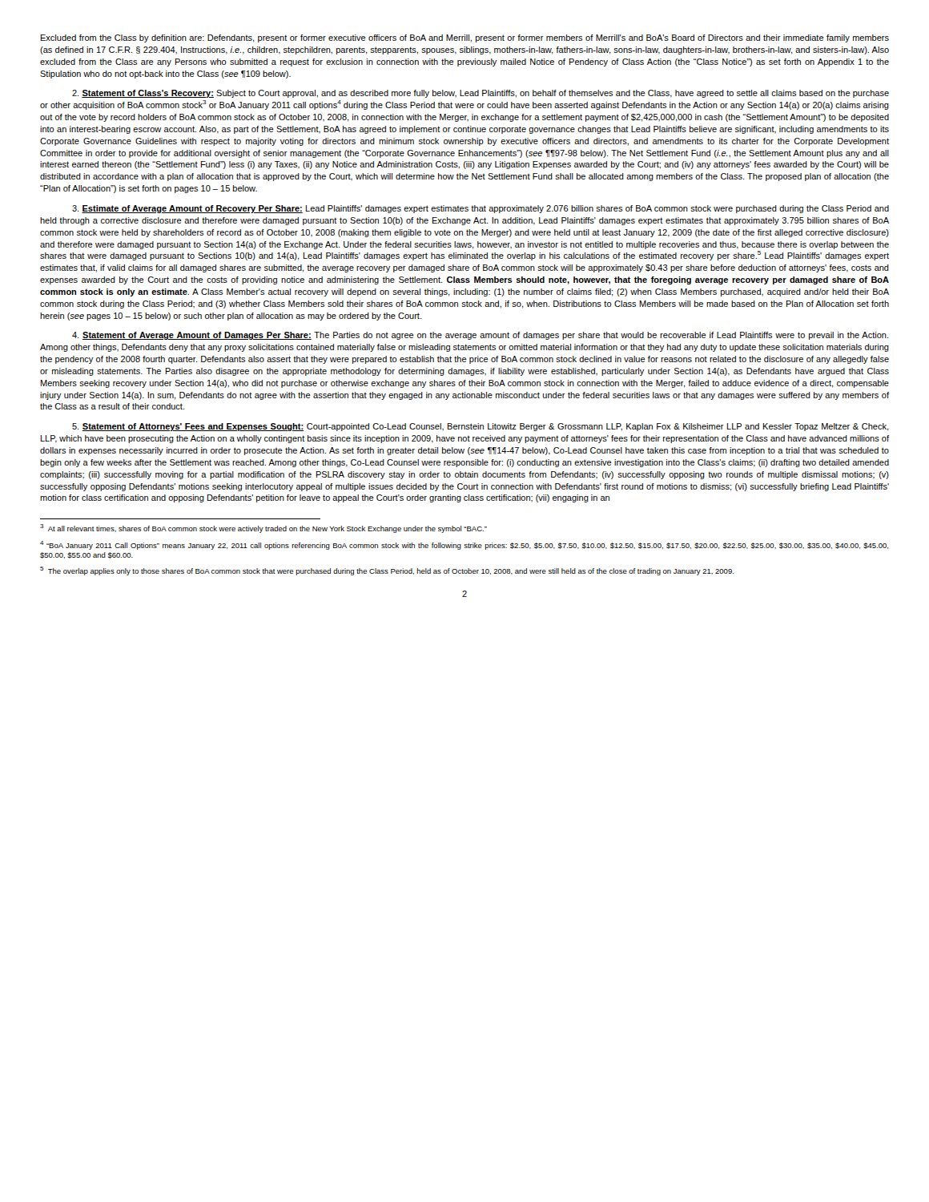Excluded from the Class by definition are: Defendants, present or former executive officers of BoA and Merrill, present or former members of Merrill's and BoA's Board of Directors and their immediate family members (as defined in 17 C.F.R. § 229.404, Instructions, i.e., children, stepchildren, parents, stepparents, spouses, siblings, mothers-in-law, fathers-in-law, sons-in-law, daughters-in-law, brothers-in-law, and sisters-in-law). Also excluded from the Class are any Persons who submitted a request for exclusion in connection with the previously mailed Notice of Pendency of Class Action (the “Class Notice”) as set forth on Appendix 1 to the Stipulation who do not opt-back into the Class (see ¶109 below).
2. Statement of Class's Recovery: Subject to Court approval, and as described more fully below, Lead Plaintiffs, on behalf of themselves and the Class, have agreed to settle all claims based on the purchase or other acquisition of BoA common stock3 or BoA January 2011 call options4 during the Class Period that were or could have been asserted against Defendants in the Action or any Section 14(a) or 20(a) claims arising out of the vote by record holders of BoA common stock as of October 10, 2008, in connection with the Merger, in exchange for a settlement payment of $2,425,000,000 in cash (the “Settlement Amount”) to be deposited into an interest-bearing escrow account. Also, as part of the Settlement, BoA has agreed to implement or continue corporate governance changes that Lead Plaintiffs believe are significant, including amendments to its Corporate Governance Guidelines with respect to majority voting for directors and minimum stock ownership by executive officers and directors, and amendments to its charter for the Corporate Development Committee in order to provide for additional oversight of senior management (the “Corporate Governance Enhancements”) (see ¶¶97-98 below). The Net Settlement Fund (i.e., the Settlement Amount plus any and all interest earned thereon (the “Settlement Fund”) less (i) any Taxes, (ii) any Notice and Administration Costs, (iii) any Litigation Expenses awarded by the Court; and (iv) any attorneys' fees awarded by the Court) will be distributed in accordance with a plan of allocation that is approved by the Court, which will determine how the Net Settlement Fund shall be allocated among members of the Class. The proposed plan of allocation (the “Plan of Allocation”) is set forth on pages 10 – 15 below.
3. Estimate of Average Amount of Recovery Per Share: Lead Plaintiffs' damages expert estimates that approximately 2.076 billion shares of BoA common stock were purchased during the Class Period and held through a corrective disclosure and therefore were damaged pursuant to Section 10(b) of the Exchange Act. In addition, Lead Plaintiffs' damages expert estimates that approximately 3.795 billion shares of BoA common stock were held by shareholders of record as of October 10, 2008 (making them eligible to vote on the Merger) and were held until at least January 12, 2009 (the date of the first alleged corrective disclosure) and therefore were damaged pursuant to Section 14(a) of the Exchange Act. Under the federal securities laws, however, an investor is not entitled to multiple recoveries and thus, because there is overlap between the shares that were damaged pursuant to Sections 10(b) and 14(a), Lead Plaintiffs' damages expert has eliminated the overlap in his calculations of the estimated recovery per share.5 Lead Plaintiffs' damages expert estimates that, if valid claims for all damaged shares are submitted, the average recovery per damaged share of BoA common stock will be approximately $0.43 per share before deduction of attorneys' fees, costs and expenses awarded by the Court and the costs of providing notice and administering the Settlement. Class Members should note, however, that the foregoing average recovery per damaged share of BoA common stock is only an estimate. A Class Member's actual recovery will depend on several things, including: (1) the number of claims filed; (2) when Class Members purchased, acquired and/or held their BoA common stock during the Class Period; and (3) whether Class Members sold their shares of BoA common stock and, if so, when. Distributions to Class Members will be made based on the Plan of Allocation set forth herein (see pages 10 – 15 below) or such other plan of allocation as may be ordered by the Court.
4. Statement of Average Amount of Damages Per Share: The Parties do not agree on the average amount of damages per share that would be recoverable if Lead Plaintiffs were to prevail in the Action. Among other things, Defendants deny that any proxy solicitations contained materially false or misleading statements or omitted material information or that they had any duty to update these solicitation materials during the pendency of the 2008 fourth quarter. Defendants also assert that they were prepared to establish that the price of BoA common stock declined in value for reasons not related to the disclosure of any allegedly false or misleading statements. The Parties also disagree on the appropriate methodology for determining damages, if liability were established, particularly under Section 14(a), as Defendants have argued that Class Members seeking recovery under Section 14(a), who did not purchase or otherwise exchange any shares of their BoA common stock in connection with the Merger, failed to adduce evidence of a direct, compensable injury under Section 14(a). In sum, Defendants do not agree with the assertion that they engaged in any actionable misconduct under the federal securities laws or that any damages were suffered by any members of the Class as a result of their conduct.
5. Statement of Attorneys' Fees and Expenses Sought: Court-appointed Co-Lead Counsel, Bernstein Litowitz Berger & Grossmann LLP, Kaplan Fox & Kilsheimer LLP and Kessler Topaz Meltzer & Check, LLP, which have been prosecuting the Action on a wholly contingent basis since its inception in 2009, have not received any payment of attorneys' fees for their representation of the Class and have advanced millions of dollars in expenses necessarily incurred in order to prosecute the Action. As set forth in greater detail below (see ¶¶14-47 below), Co-Lead Counsel have taken this case from inception to a trial that was scheduled to begin only a few weeks after the Settlement was reached. Among other things, Co-Lead Counsel were responsible for: (i) conducting an extensive investigation into the Class's claims; (ii) drafting two detailed amended complaints; (iii) successfully moving for a partial modification of the PSLRA discovery stay in order to obtain documents from Defendants; (iv) successfully opposing two rounds of multiple dismissal motions; (v) successfully opposing Defendants' motions seeking interlocutory appeal of multiple issues decided by the Court in connection with Defendants' first round of motions to dismiss; (vi) successfully briefing Lead Plaintiffs' motion for class certification and opposing Defendants' petition for leave to appeal the Court's order granting class certification; (vii) engaging in an
3 At all relevant times, shares of BoA common stock were actively traded on the New York Stock Exchange under the symbol “BAC.”
4 “BoA January 2011 Call Options” means January 22, 2011 call options referencing BoA common stock with the following strike prices: $2.50, $5.00, $7.50, $10.00, $12.50, $15.00, $17.50, $20.00, $22.50, $25.00, $30.00, $35.00, $40.00, $45.00, $50.00, $55.00 and $60.00.
5 The overlap applies only to those shares of BoA common stock that were purchased during the Class Period, held as of October 10, 2008, and were still held as of the close of trading on January 21, 2009.
2